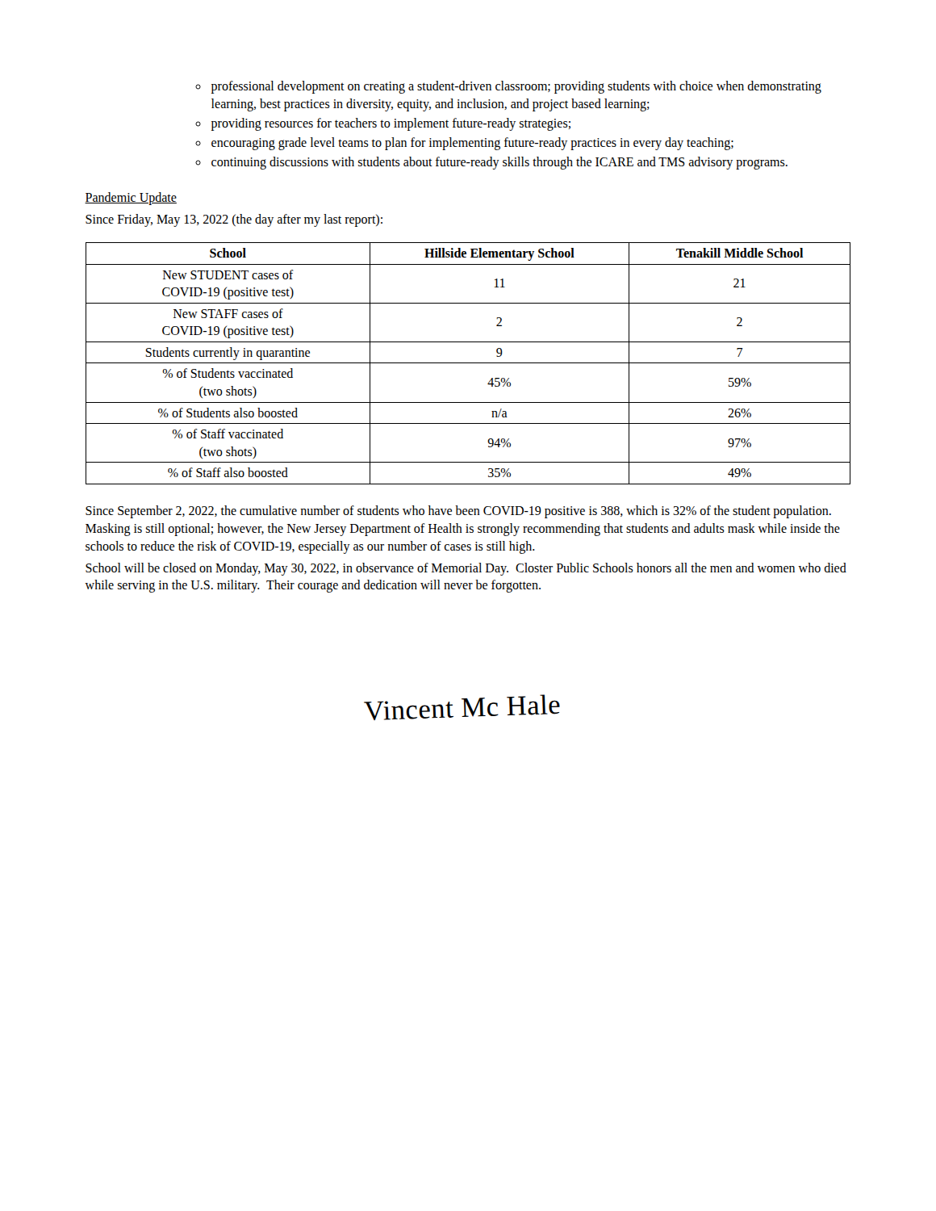professional development on creating a student-driven classroom; providing students with choice when demonstrating learning, best practices in diversity, equity, and inclusion, and project based learning;
providing resources for teachers to implement future-ready strategies;
encouraging grade level teams to plan for implementing future-ready practices in every day teaching;
continuing discussions with students about future-ready skills through the ICARE and TMS advisory programs.
Pandemic Update
Since Friday, May 13, 2022 (the day after my last report):
| School | Hillside Elementary School | Tenakill Middle School |
| --- | --- | --- |
| New STUDENT cases of COVID-19 (positive test) | 11 | 21 |
| New STAFF cases of COVID-19 (positive test) | 2 | 2 |
| Students currently in quarantine | 9 | 7 |
| % of Students vaccinated (two shots) | 45% | 59% |
| % of Students also boosted | n/a | 26% |
| % of Staff vaccinated (two shots) | 94% | 97% |
| % of Staff also boosted | 35% | 49% |
Since September 2, 2022, the cumulative number of students who have been COVID-19 positive is 388, which is 32% of the student population. Masking is still optional; however, the New Jersey Department of Health is strongly recommending that students and adults mask while inside the schools to reduce the risk of COVID-19, especially as our number of cases is still high.
School will be closed on Monday, May 30, 2022, in observance of Memorial Day. Closter Public Schools honors all the men and women who died while serving in the U.S. military. Their courage and dedication will never be forgotten.
Vincent Mc Hale